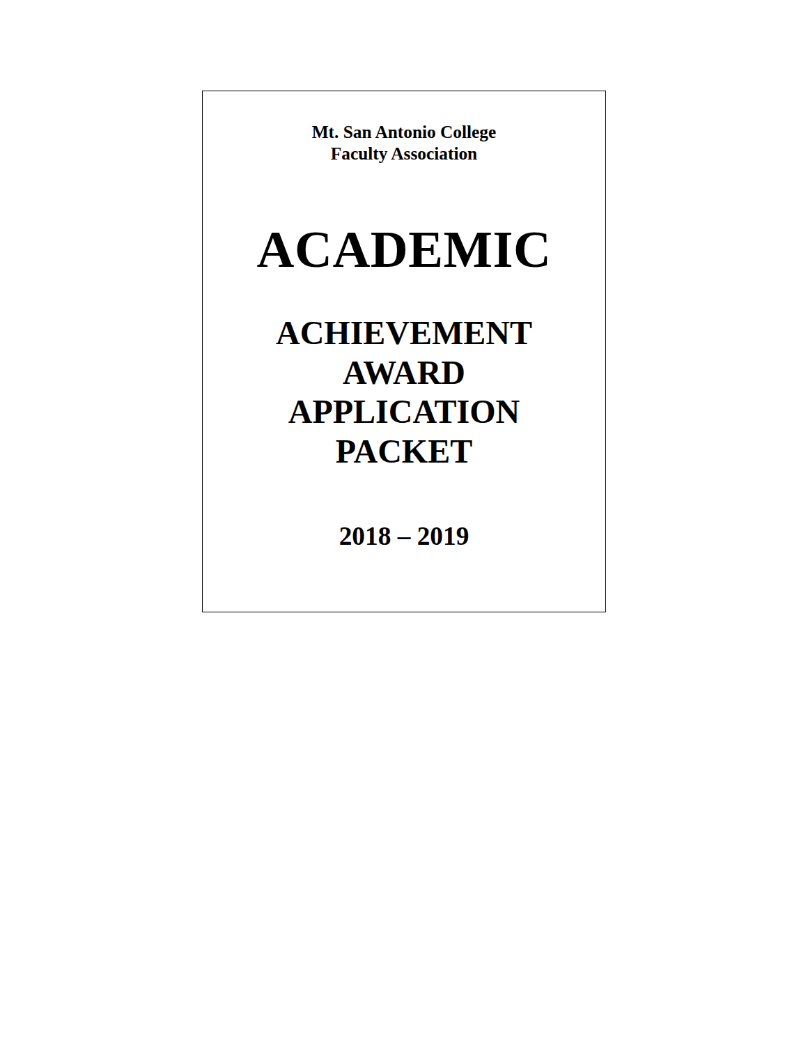Mt. San Antonio College Faculty Association
ACADEMIC
ACHIEVEMENT AWARD APPLICATION PACKET
2018 – 2019